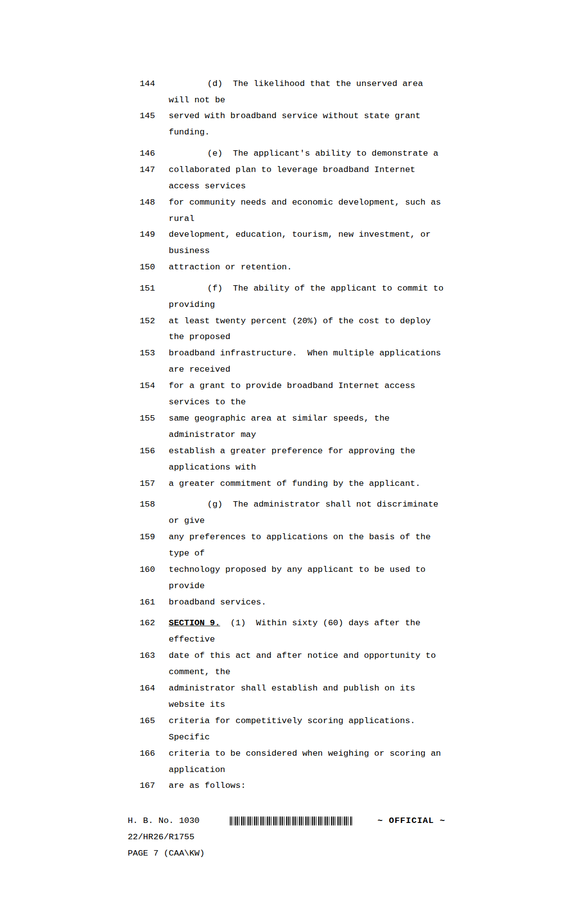144 (d) The likelihood that the unserved area will not be
145 served with broadband service without state grant funding.
146 (e) The applicant's ability to demonstrate a
147 collaborated plan to leverage broadband Internet access services
148 for community needs and economic development, such as rural
149 development, education, tourism, new investment, or business
150 attraction or retention.
151 (f) The ability of the applicant to commit to providing
152 at least twenty percent (20%) of the cost to deploy the proposed
153 broadband infrastructure. When multiple applications are received
154 for a grant to provide broadband Internet access services to the
155 same geographic area at similar speeds, the administrator may
156 establish a greater preference for approving the applications with
157 a greater commitment of funding by the applicant.
158 (g) The administrator shall not discriminate or give
159 any preferences to applications on the basis of the type of
160 technology proposed by any applicant to be used to provide
161 broadband services.
162 SECTION 9. (1) Within sixty (60) days after the effective
163 date of this act and after notice and opportunity to comment, the
164 administrator shall establish and publish on its website its
165 criteria for competitively scoring applications. Specific
166 criteria to be considered when weighing or scoring an application
167 are as follows:
H. B. No. 1030 22/HR26/R1755 PAGE 7 (CAA\KW)
~ OFFICIAL ~